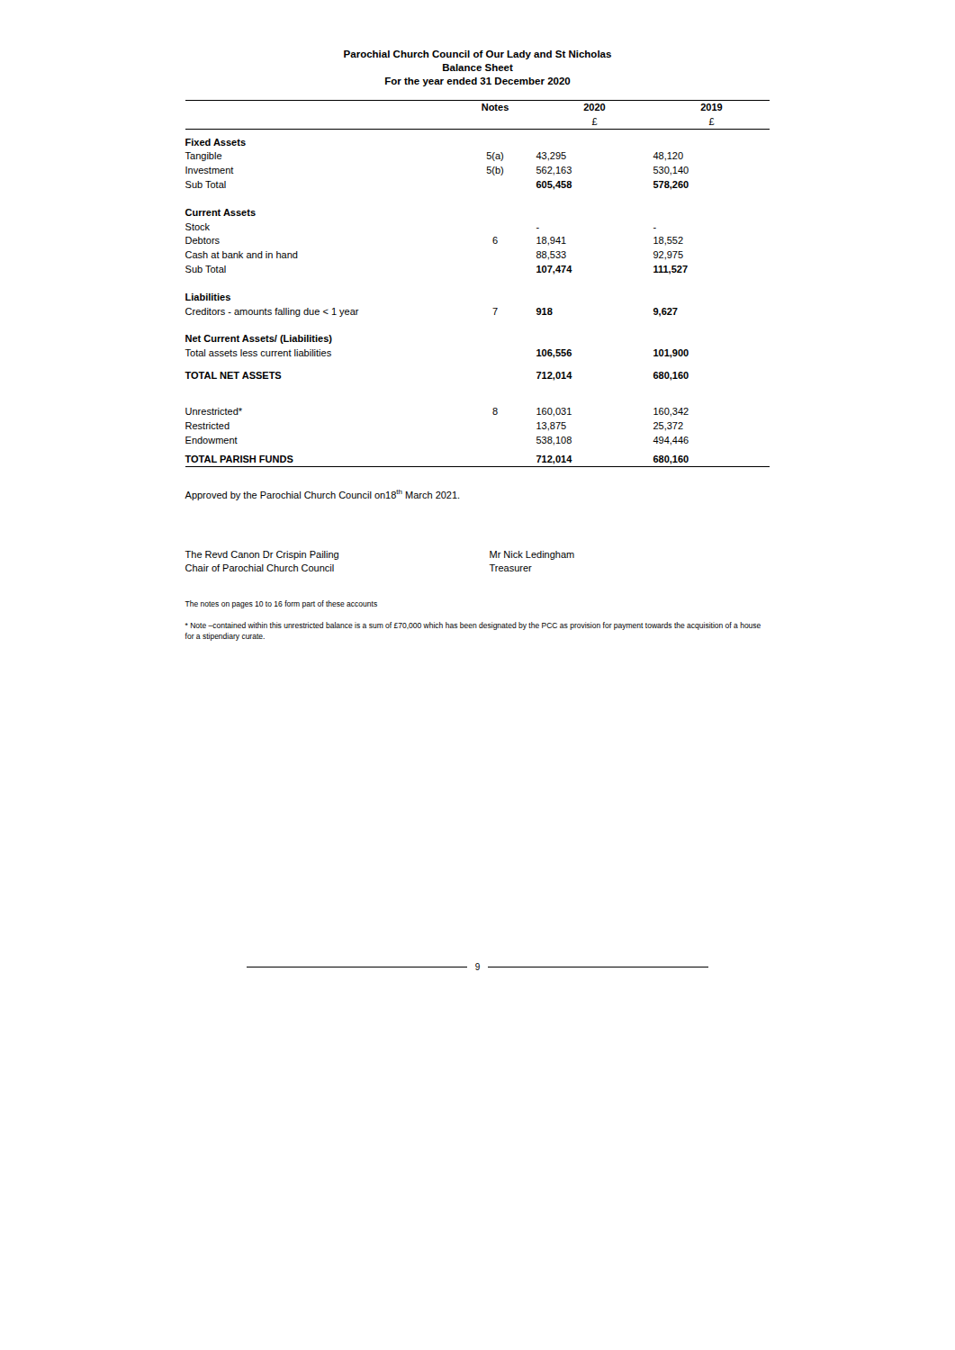Parochial Church Council of Our Lady and St Nicholas
Balance Sheet
For the year ended 31 December 2020
| | Notes | 2020 | 2019 |
| | | £ | £ |
| Fixed Assets | | | |
| Tangible | 5(a) | 43,295 | 48,120 |
| Investment | 5(b) | 562,163 | 530,140 |
| Sub Total | | 605,458 | 578,260 |
| Current Assets | | | |
| Stock | | - | - |
| Debtors | 6 | 18,941 | 18,552 |
| Cash at bank and in hand | | 88,533 | 92,975 |
| Sub Total | | 107,474 | 111,527 |
| Liabilities | | | |
| Creditors - amounts falling due < 1 year | 7 | 918 | 9,627 |
| Net Current Assets/ (Liabilities) | | | |
| Total assets less current liabilities | | 106,556 | 101,900 |
| TOTAL NET ASSETS | | 712,014 | 680,160 |
| Unrestricted* | 8 | 160,031 | 160,342 |
| Restricted | | 13,875 | 25,372 |
| Endowment | | 538,108 | 494,446 |
| TOTAL PARISH FUNDS | | 712,014 | 680,160 |
Approved by the Parochial Church Council on18th March 2021.
| The Revd Canon Dr Crispin Pailing Chair of Parochial Church Council | Mr Nick Ledingham Treasurer |
The notes on pages 10 to 16 form part of these accounts
* Note –contained within this unrestricted balance is a sum of £70,000 which has been designated by the PCC as provision for payment towards the acquisition of a house for a stipendiary curate.
9